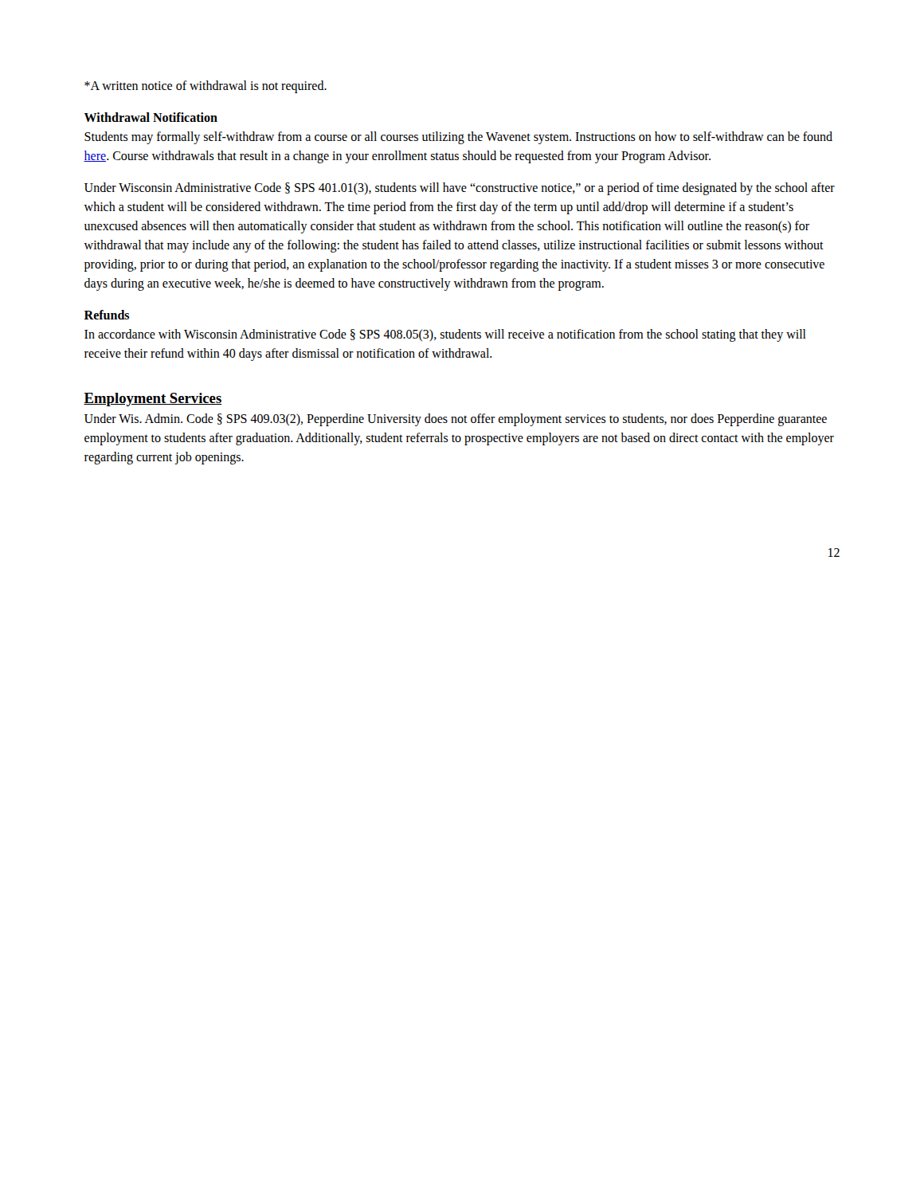*A written notice of withdrawal is not required.
Withdrawal Notification
Students may formally self-withdraw from a course or all courses utilizing the Wavenet system. Instructions on how to self-withdraw can be found here. Course withdrawals that result in a change in your enrollment status should be requested from your Program Advisor.
Under Wisconsin Administrative Code § SPS 401.01(3), students will have “constructive notice,” or a period of time designated by the school after which a student will be considered withdrawn. The time period from the first day of the term up until add/drop will determine if a student’s unexcused absences will then automatically consider that student as withdrawn from the school. This notification will outline the reason(s) for withdrawal that may include any of the following: the student has failed to attend classes, utilize instructional facilities or submit lessons without providing, prior to or during that period, an explanation to the school/professor regarding the inactivity. If a student misses 3 or more consecutive days during an executive week, he/she is deemed to have constructively withdrawn from the program.
Refunds
In accordance with Wisconsin Administrative Code § SPS 408.05(3), students will receive a notification from the school stating that they will receive their refund within 40 days after dismissal or notification of withdrawal.
Employment Services
Under Wis. Admin. Code § SPS 409.03(2), Pepperdine University does not offer employment services to students, nor does Pepperdine guarantee employment to students after graduation. Additionally, student referrals to prospective employers are not based on direct contact with the employer regarding current job openings.
12